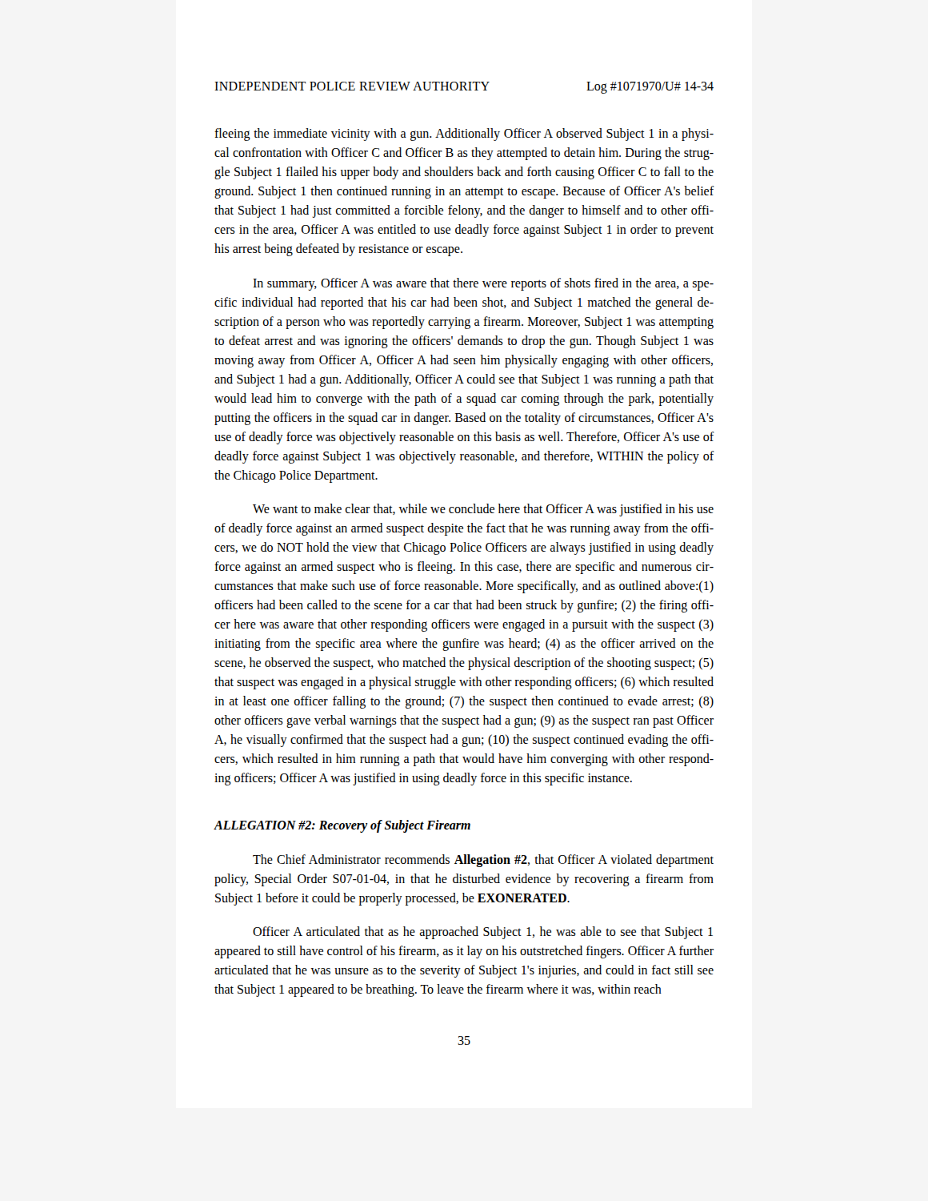Independent Police Review Authority
Log #1071970/U# 14-34
fleeing the immediate vicinity with a gun. Additionally Officer A observed Subject 1 in a physical confrontation with Officer C and Officer B as they attempted to detain him. During the struggle Subject 1 flailed his upper body and shoulders back and forth causing Officer C to fall to the ground. Subject 1 then continued running in an attempt to escape. Because of Officer A's belief that Subject 1 had just committed a forcible felony, and the danger to himself and to other officers in the area, Officer A was entitled to use deadly force against Subject 1 in order to prevent his arrest being defeated by resistance or escape.
In summary, Officer A was aware that there were reports of shots fired in the area, a specific individual had reported that his car had been shot, and Subject 1 matched the general description of a person who was reportedly carrying a firearm. Moreover, Subject 1 was attempting to defeat arrest and was ignoring the officers' demands to drop the gun. Though Subject 1 was moving away from Officer A, Officer A had seen him physically engaging with other officers, and Subject 1 had a gun. Additionally, Officer A could see that Subject 1 was running a path that would lead him to converge with the path of a squad car coming through the park, potentially putting the officers in the squad car in danger. Based on the totality of circumstances, Officer A's use of deadly force was objectively reasonable on this basis as well. Therefore, Officer A's use of deadly force against Subject 1 was objectively reasonable, and therefore, WITHIN the policy of the Chicago Police Department.
We want to make clear that, while we conclude here that Officer A was justified in his use of deadly force against an armed suspect despite the fact that he was running away from the officers, we do NOT hold the view that Chicago Police Officers are always justified in using deadly force against an armed suspect who is fleeing. In this case, there are specific and numerous circumstances that make such use of force reasonable. More specifically, and as outlined above:(1) officers had been called to the scene for a car that had been struck by gunfire; (2) the firing officer here was aware that other responding officers were engaged in a pursuit with the suspect (3) initiating from the specific area where the gunfire was heard; (4) as the officer arrived on the scene, he observed the suspect, who matched the physical description of the shooting suspect; (5) that suspect was engaged in a physical struggle with other responding officers; (6) which resulted in at least one officer falling to the ground; (7) the suspect then continued to evade arrest; (8) other officers gave verbal warnings that the suspect had a gun; (9) as the suspect ran past Officer A, he visually confirmed that the suspect had a gun; (10) the suspect continued evading the officers, which resulted in him running a path that would have him converging with other responding officers; Officer A was justified in using deadly force in this specific instance.
ALLEGATION #2: Recovery of Subject Firearm
The Chief Administrator recommends Allegation #2, that Officer A violated department policy, Special Order S07-01-04, in that he disturbed evidence by recovering a firearm from Subject 1 before it could be properly processed, be EXONERATED.
Officer A articulated that as he approached Subject 1, he was able to see that Subject 1 appeared to still have control of his firearm, as it lay on his outstretched fingers. Officer A further articulated that he was unsure as to the severity of Subject 1's injuries, and could in fact still see that Subject 1 appeared to be breathing. To leave the firearm where it was, within reach
35